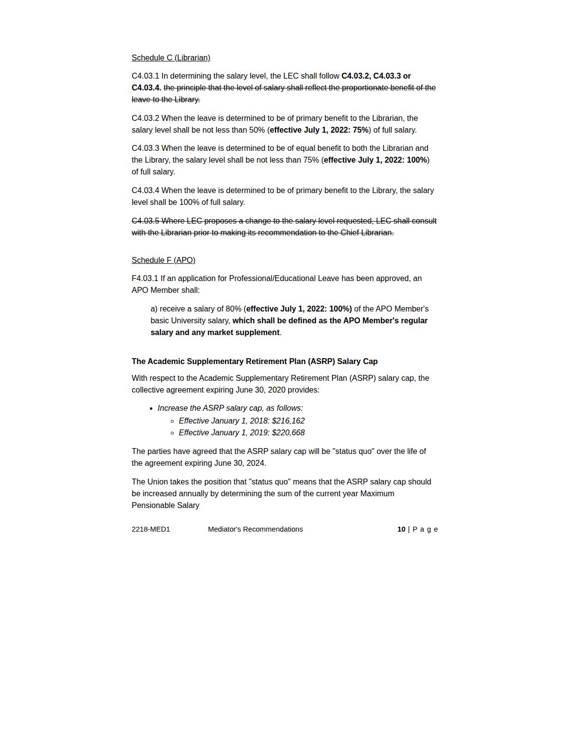Schedule C (Librarian)
C4.03.1 In determining the salary level, the LEC shall follow C4.03.2, C4.03.3 or C4.03.4. the principle that the level of salary shall reflect the proportionate benefit of the leave to the Library.
C4.03.2 When the leave is determined to be of primary benefit to the Librarian, the salary level shall be not less than 50% (effective July 1, 2022: 75%) of full salary.
C4.03.3 When the leave is determined to be of equal benefit to both the Librarian and the Library, the salary level shall be not less than 75% (effective July 1, 2022: 100%) of full salary.
C4.03.4 When the leave is determined to be of primary benefit to the Library, the salary level shall be 100% of full salary.
C4.03.5 Where LEC proposes a change to the salary level requested, LEC shall consult with the Librarian prior to making its recommendation to the Chief Librarian.
Schedule F (APO)
F4.03.1 If an application for Professional/Educational Leave has been approved, an APO Member shall:
a) receive a salary of 80% (effective July 1, 2022: 100%) of the APO Member's basic University salary, which shall be defined as the APO Member's regular salary and any market supplement.
The Academic Supplementary Retirement Plan (ASRP) Salary Cap
With respect to the Academic Supplementary Retirement Plan (ASRP) salary cap, the collective agreement expiring June 30, 2020 provides:
Increase the ASRP salary cap, as follows:
Effective January 1, 2018: $216,162
Effective January 1, 2019: $220,668
The parties have agreed that the ASRP salary cap will be "status quo" over the life of the agreement expiring June 30, 2024.
The Union takes the position that "status quo" means that the ASRP salary cap should be increased annually by determining the sum of the current year Maximum Pensionable Salary
2218-MED1 Mediator's Recommendations 10 | P a g e